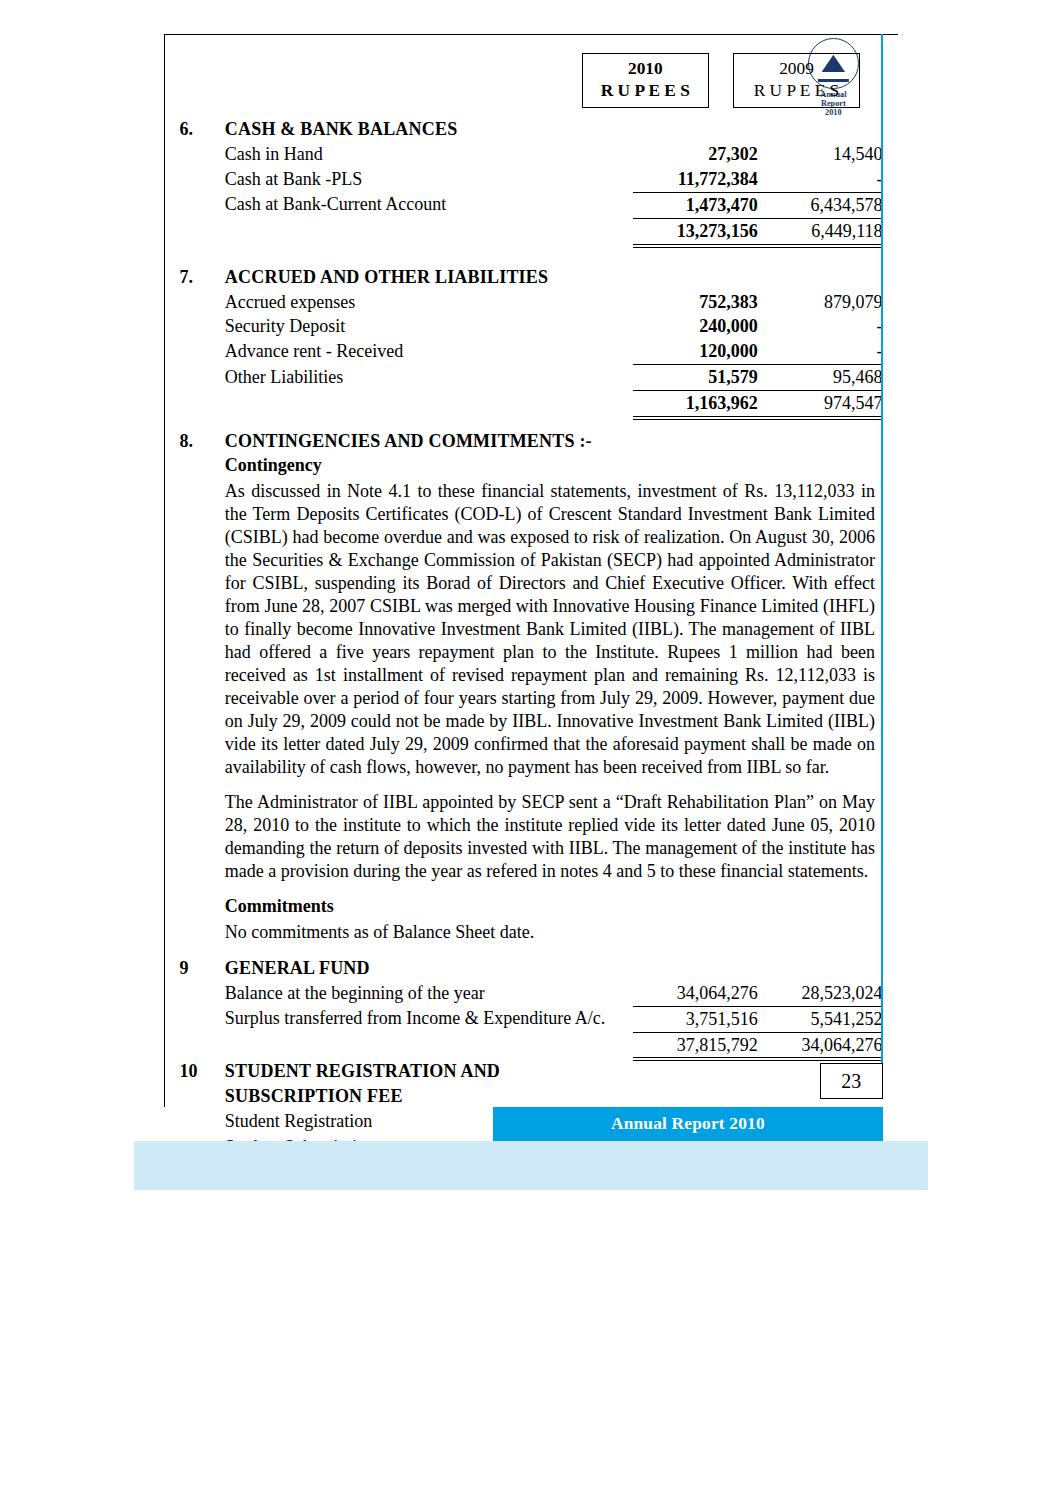Annual
Report
2010
2010
R U P E E S
2009
R U P E E S
| 6. | CASH & BANK BALANCES | | |
| | Cash in Hand | 27,302 | 14,540 |
| | Cash at Bank -PLS | 11,772,384 | - |
| | Cash at Bank-Current Account | 1,473,470 | 6,434,578 |
| | | 13,273,156 | 6,449,118 |
| 7. | ACCRUED AND OTHER LIABILITIES | | |
| | Accrued expenses | 752,383 | 879,079 |
| | Security Deposit | 240,000 | - |
| | Advance rent - Received | 120,000 | - |
| | Other Liabilities | 51,579 | 95,468 |
| | | 1,163,962 | 974,547 |
| 8. | CONTINGENCIES AND COMMITMENTS :- |
Contingency
As discussed in Note 4.1 to these financial statements, investment of Rs. 13,112,033 in the Term Deposits Certificates (COD-L) of Crescent Standard Investment Bank Limited (CSIBL) had become overdue and was exposed to risk of realization. On August 30, 2006 the Securities & Exchange Commission of Pakistan (SECP) had appointed Administrator for CSIBL, suspending its Borad of Directors and Chief Executive Officer. With effect from June 28, 2007 CSIBL was merged with Innovative Housing Finance Limited (IHFL) to finally become Innovative Investment Bank Limited (IIBL). The management of IIBL had offered a five years repayment plan to the Institute. Rupees 1 million had been received as 1st installment of revised repayment plan and remaining Rs. 12,112,033 is receivable over a period of four years starting from July 29, 2009. However, payment due on July 29, 2009 could not be made by IIBL. Innovative Investment Bank Limited (IIBL) vide its letter dated July 29, 2009 confirmed that the aforesaid payment shall be made on availability of cash flows, however, no payment has been received from IIBL so far.
The Administrator of IIBL appointed by SECP sent a “Draft Rehabilitation Plan” on May 28, 2010 to the institute to which the institute replied vide its letter dated June 05, 2010 demanding the return of deposits invested with IIBL. The management of the institute has made a provision during the year as refered in notes 4 and 5 to these financial statements.
Commitments
No commitments as of Balance Sheet date.
| 9 | GENERAL FUND | | |
| | Balance at the beginning of the year | 34,064,276 | 28,523,024 |
| | Surplus transferred from Income & Expenditure A/c. | 3,751,516 | 5,541,252 |
| | | 37,815,792 | 34,064,276 |
| 10 | STUDENT REGISTRATION AND | | |
| | SUBSCRIPTION FEE | | |
| | Student Registration | 2,159,050 | 2,052,700 |
| | Student Subscription | 2,991,975 | 2,399,900 |
| | | 5,151,025 | 4,452,600 |
23
Annual Report 2010